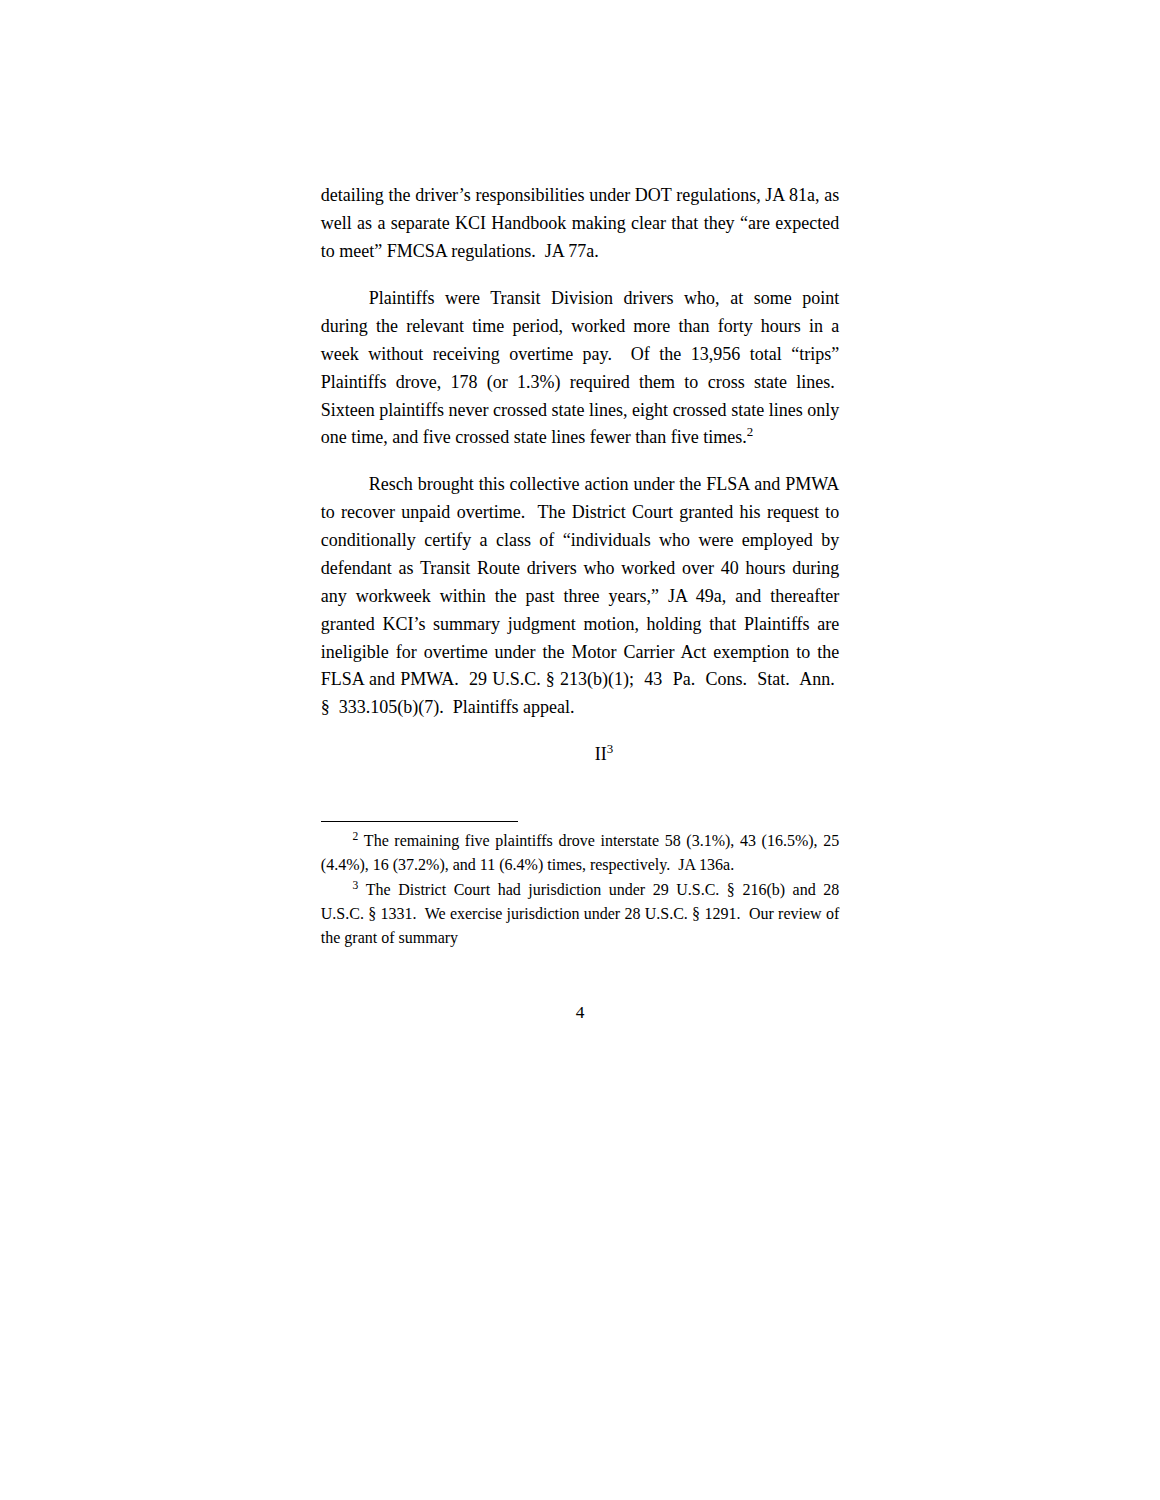detailing the driver’s responsibilities under DOT regulations, JA 81a, as well as a separate KCI Handbook making clear that they “are expected to meet” FMCSA regulations. JA 77a.
Plaintiffs were Transit Division drivers who, at some point during the relevant time period, worked more than forty hours in a week without receiving overtime pay. Of the 13,956 total “trips” Plaintiffs drove, 178 (or 1.3%) required them to cross state lines. Sixteen plaintiffs never crossed state lines, eight crossed state lines only one time, and five crossed state lines fewer than five times.2
Resch brought this collective action under the FLSA and PMWA to recover unpaid overtime. The District Court granted his request to conditionally certify a class of “individuals who were employed by defendant as Transit Route drivers who worked over 40 hours during any workweek within the past three years,” JA 49a, and thereafter granted KCI’s summary judgment motion, holding that Plaintiffs are ineligible for overtime under the Motor Carrier Act exemption to the FLSA and PMWA. 29 U.S.C. § 213(b)(1); 43 Pa. Cons. Stat. Ann. § 333.105(b)(7). Plaintiffs appeal.
II3
2 The remaining five plaintiffs drove interstate 58 (3.1%), 43 (16.5%), 25 (4.4%), 16 (37.2%), and 11 (6.4%) times, respectively. JA 136a.
3 The District Court had jurisdiction under 29 U.S.C. § 216(b) and 28 U.S.C. § 1331. We exercise jurisdiction under 28 U.S.C. § 1291. Our review of the grant of summary
4